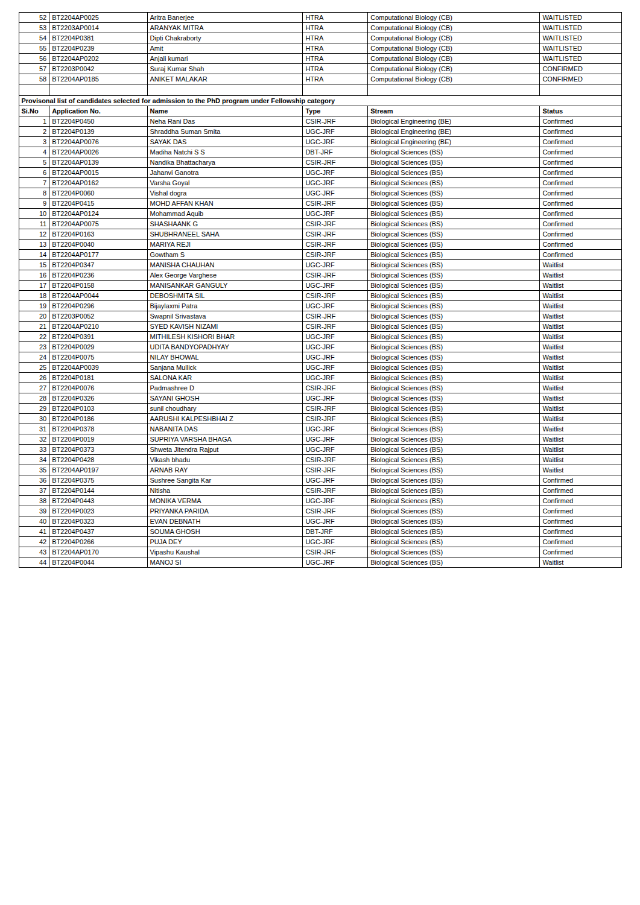| 52 | BT2204AP0025 | Aritra Banerjee | HTRA | Computational Biology (CB) | WAITLISTED |
| 53 | BT2203AP0014 | ARANYAK MITRA | HTRA | Computational Biology (CB) | WAITLISTED |
| 54 | BT2204P0381 | Dipti Chakraborty | HTRA | Computational Biology (CB) | WAITLISTED |
| 55 | BT2204P0239 | Amit | HTRA | Computational Biology (CB) | WAITLISTED |
| 56 | BT2204AP0202 | Anjali kumari | HTRA | Computational Biology (CB) | WAITLISTED |
| 57 | BT2203P0042 | Suraj Kumar Shah | HTRA | Computational Biology (CB) | CONFIRMED |
| 58 | BT2204AP0185 | ANIKET MALAKAR | HTRA | Computational Biology (CB) | CONFIRMED |
| Provisonal list of candidates selected for admission to the PhD program under Fellowship category |
| Si.No | Application No. | Name | Type | Stream | Status |
| 1 | BT2204P0450 | Neha Rani Das | CSIR-JRF | Biological Engineering (BE) | Confirmed |
| 2 | BT2204P0139 | Shraddha Suman Smita | UGC-JRF | Biological Engineering (BE) | Confirmed |
| 3 | BT2204AP0076 | SAYAK DAS | UGC-JRF | Biological Engineering (BE) | Confirmed |
| 4 | BT2204AP0026 | Madiha Natchi S S | DBT-JRF | Biological Sciences (BS) | Confirmed |
| 5 | BT2204AP0139 | Nandika Bhattacharya | CSIR-JRF | Biological Sciences (BS) | Confirmed |
| 6 | BT2204AP0015 | Jahanvi Ganotra | UGC-JRF | Biological Sciences (BS) | Confirmed |
| 7 | BT2204AP0162 | Varsha Goyal | UGC-JRF | Biological Sciences (BS) | Confirmed |
| 8 | BT2204P0060 | Vishal dogra | UGC-JRF | Biological Sciences (BS) | Confirmed |
| 9 | BT2204P0415 | MOHD AFFAN KHAN | CSIR-JRF | Biological Sciences (BS) | Confirmed |
| 10 | BT2204AP0124 | Mohammad Aquib | UGC-JRF | Biological Sciences (BS) | Confirmed |
| 11 | BT2204AP0075 | SHASHAANK G | CSIR-JRF | Biological Sciences (BS) | Confirmed |
| 12 | BT2204P0163 | SHUBHRANEEL SAHA | CSIR-JRF | Biological Sciences (BS) | Confirmed |
| 13 | BT2204P0040 | MARIYA REJI | CSIR-JRF | Biological Sciences (BS) | Confirmed |
| 14 | BT2204AP0177 | Gowtham S | CSIR-JRF | Biological Sciences (BS) | Confirmed |
| 15 | BT2204P0347 | MANISHA CHAUHAN | UGC-JRF | Biological Sciences (BS) | Waitlist |
| 16 | BT2204P0236 | Alex George Varghese | CSIR-JRF | Biological Sciences (BS) | Waitlist |
| 17 | BT2204P0158 | MANISANKAR GANGULY | UGC-JRF | Biological Sciences (BS) | Waitlist |
| 18 | BT2204AP0044 | DEBOSHMITA SIL | CSIR-JRF | Biological Sciences (BS) | Waitlist |
| 19 | BT2204P0296 | Bijaylaxmi Patra | UGC-JRF | Biological Sciences (BS) | Waitlist |
| 20 | BT2203P0052 | Swapnil Srivastava | CSIR-JRF | Biological Sciences (BS) | Waitlist |
| 21 | BT2204AP0210 | SYED KAVISH NIZAMI | CSIR-JRF | Biological Sciences (BS) | Waitlist |
| 22 | BT2204P0391 | MITHILESH KISHORI BHAR | UGC-JRF | Biological Sciences (BS) | Waitlist |
| 23 | BT2204P0029 | UDITA BANDYOPADHYAY | UGC-JRF | Biological Sciences (BS) | Waitlist |
| 24 | BT2204P0075 | NILAY BHOWAL | UGC-JRF | Biological Sciences (BS) | Waitlist |
| 25 | BT2204AP0039 | Sanjana Mullick | UGC-JRF | Biological Sciences (BS) | Waitlist |
| 26 | BT2204P0181 | SALONA KAR | UGC-JRF | Biological Sciences (BS) | Waitlist |
| 27 | BT2204P0076 | Padmashree D | CSIR-JRF | Biological Sciences (BS) | Waitlist |
| 28 | BT2204P0326 | SAYANI GHOSH | UGC-JRF | Biological Sciences (BS) | Waitlist |
| 29 | BT2204P0103 | sunil choudhary | CSIR-JRF | Biological Sciences (BS) | Waitlist |
| 30 | BT2204P0186 | AARUSHI KALPESHBHAI Z | CSIR-JRF | Biological Sciences (BS) | Waitlist |
| 31 | BT2204P0378 | NABANITA DAS | UGC-JRF | Biological Sciences (BS) | Waitlist |
| 32 | BT2204P0019 | SUPRIYA VARSHA BHAGA | UGC-JRF | Biological Sciences (BS) | Waitlist |
| 33 | BT2204P0373 | Shweta Jitendra Rajput | UGC-JRF | Biological Sciences (BS) | Waitlist |
| 34 | BT2204P0428 | Vikash bhadu | CSIR-JRF | Biological Sciences (BS) | Waitlist |
| 35 | BT2204AP0197 | ARNAB RAY | CSIR-JRF | Biological Sciences (BS) | Waitlist |
| 36 | BT2204P0375 | Sushree Sangita Kar | UGC-JRF | Biological Sciences (BS) | Confirmed |
| 37 | BT2204P0144 | Nitisha | CSIR-JRF | Biological Sciences (BS) | Confirmed |
| 38 | BT2204P0443 | MONIKA VERMA | UGC-JRF | Biological Sciences (BS) | Confirmed |
| 39 | BT2204P0023 | PRIYANKA PARIDA | CSIR-JRF | Biological Sciences (BS) | Confirmed |
| 40 | BT2204P0323 | EVAN DEBNATH | UGC-JRF | Biological Sciences (BS) | Confirmed |
| 41 | BT2204P0437 | SOUMA GHOSH | DBT-JRF | Biological Sciences (BS) | Confirmed |
| 42 | BT2204P0266 | PUJA DEY | UGC-JRF | Biological Sciences (BS) | Confirmed |
| 43 | BT2204AP0170 | Vipashu Kaushal | CSIR-JRF | Biological Sciences (BS) | Confirmed |
| 44 | BT2204P0044 | MANOJ SI | UGC-JRF | Biological Sciences (BS) | Waitlist |